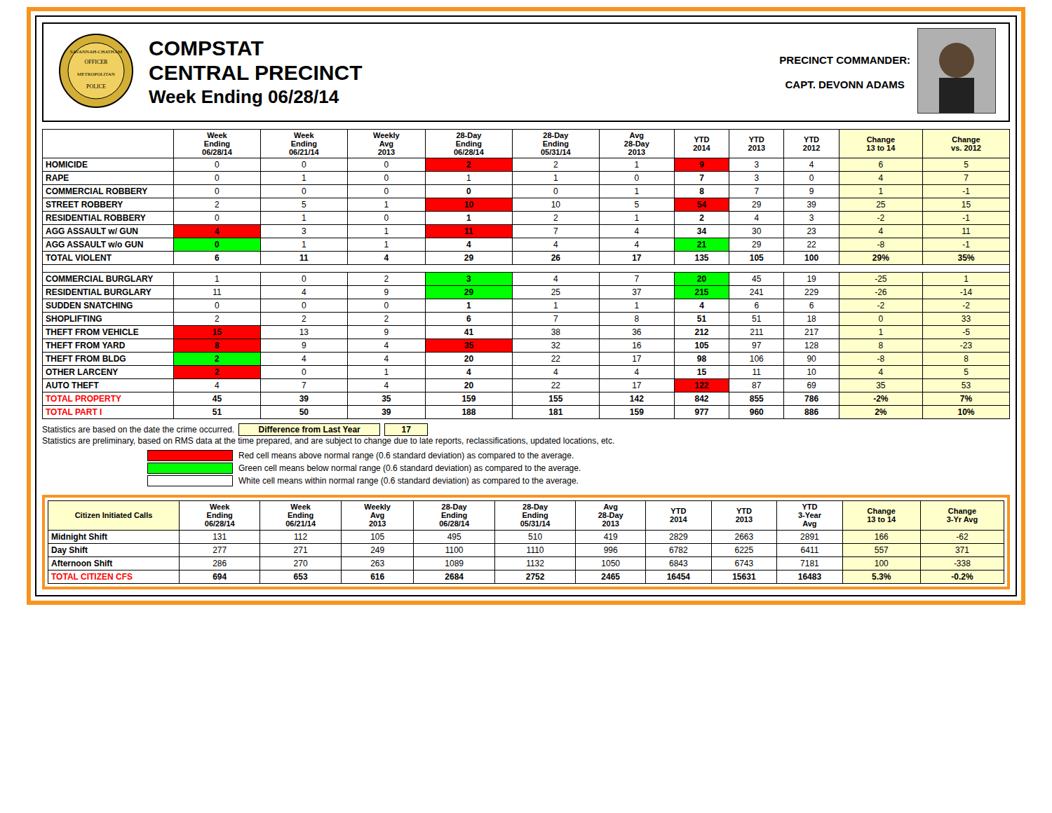COMPSTAT
CENTRAL PRECINCT
Week Ending 06/28/14
PRECINCT COMMANDER:
CAPT. DEVONN ADAMS
| | Week Ending 06/28/14 | Week Ending 06/21/14 | Weekly Avg 2013 | 28-Day Ending 06/28/14 | 28-Day Ending 05/31/14 | Avg 28-Day 2013 | YTD 2014 | YTD 2013 | YTD 2012 | Change 13 to 14 | Change vs. 2012 |
| --- | --- | --- | --- | --- | --- | --- | --- | --- | --- | --- | --- |
| HOMICIDE | 0 | 0 | 0 | 2 | 2 | 1 | 9 | 3 | 4 | 6 | 5 |
| RAPE | 0 | 1 | 0 | 1 | 1 | 0 | 7 | 3 | 0 | 4 | 7 |
| COMMERCIAL ROBBERY | 0 | 0 | 0 | 0 | 0 | 1 | 8 | 7 | 9 | 1 | -1 |
| STREET ROBBERY | 2 | 5 | 1 | 10 | 10 | 5 | 54 | 29 | 39 | 25 | 15 |
| RESIDENTIAL ROBBERY | 0 | 1 | 0 | 1 | 2 | 1 | 2 | 4 | 3 | -2 | -1 |
| AGG ASSAULT w/ GUN | 4 | 3 | 1 | 11 | 7 | 4 | 34 | 30 | 23 | 4 | 11 |
| AGG ASSAULT w/o GUN | 0 | 1 | 1 | 4 | 4 | 4 | 21 | 29 | 22 | -8 | -1 |
| TOTAL VIOLENT | 6 | 11 | 4 | 29 | 26 | 17 | 135 | 105 | 100 | 29% | 35% |
| COMMERCIAL BURGLARY | 1 | 0 | 2 | 3 | 4 | 7 | 20 | 45 | 19 | -25 | 1 |
| RESIDENTIAL BURGLARY | 11 | 4 | 9 | 29 | 25 | 37 | 215 | 241 | 229 | -26 | -14 |
| SUDDEN SNATCHING | 0 | 0 | 0 | 1 | 1 | 1 | 4 | 6 | 6 | -2 | -2 |
| SHOPLIFTING | 2 | 2 | 2 | 6 | 7 | 8 | 51 | 51 | 18 | 0 | 33 |
| THEFT FROM VEHICLE | 15 | 13 | 9 | 41 | 38 | 36 | 212 | 211 | 217 | 1 | -5 |
| THEFT FROM YARD | 8 | 9 | 4 | 35 | 32 | 16 | 105 | 97 | 128 | 8 | -23 |
| THEFT FROM BLDG | 2 | 4 | 4 | 20 | 22 | 17 | 98 | 106 | 90 | -8 | 8 |
| OTHER LARCENY | 2 | 0 | 1 | 4 | 4 | 4 | 15 | 11 | 10 | 4 | 5 |
| AUTO THEFT | 4 | 7 | 4 | 20 | 22 | 17 | 122 | 87 | 69 | 35 | 53 |
| TOTAL PROPERTY | 45 | 39 | 35 | 159 | 155 | 142 | 842 | 855 | 786 | -2% | 7% |
| TOTAL PART I | 51 | 50 | 39 | 188 | 181 | 159 | 977 | 960 | 886 | 2% | 10% |
Statistics are based on the date the crime occurred. Difference from Last Year 17
Statistics are preliminary, based on RMS data at the time prepared, and are subject to change due to late reports, reclassifications, updated locations, etc.
Red cell means above normal range (0.6 standard deviation) as compared to the average.
Green cell means below normal range (0.6 standard deviation) as compared to the average.
White cell means within normal range (0.6 standard deviation) as compared to the average.
| Citizen Initiated Calls | Week Ending 06/28/14 | Week Ending 06/21/14 | Weekly Avg 2013 | 28-Day Ending 06/28/14 | 28-Day Ending 05/31/14 | Avg 28-Day 2013 | YTD 2014 | YTD 2013 | YTD 3-Year Avg | Change 13 to 14 | Change 3-Yr Avg |
| --- | --- | --- | --- | --- | --- | --- | --- | --- | --- | --- | --- |
| Midnight Shift | 131 | 112 | 105 | 495 | 510 | 419 | 2829 | 2663 | 2891 | 166 | -62 |
| Day Shift | 277 | 271 | 249 | 1100 | 1110 | 996 | 6782 | 6225 | 6411 | 557 | 371 |
| Afternoon Shift | 286 | 270 | 263 | 1089 | 1132 | 1050 | 6843 | 6743 | 7181 | 100 | -338 |
| TOTAL CITIZEN CFS | 694 | 653 | 616 | 2684 | 2752 | 2465 | 16454 | 15631 | 16483 | 5.3% | -0.2% |